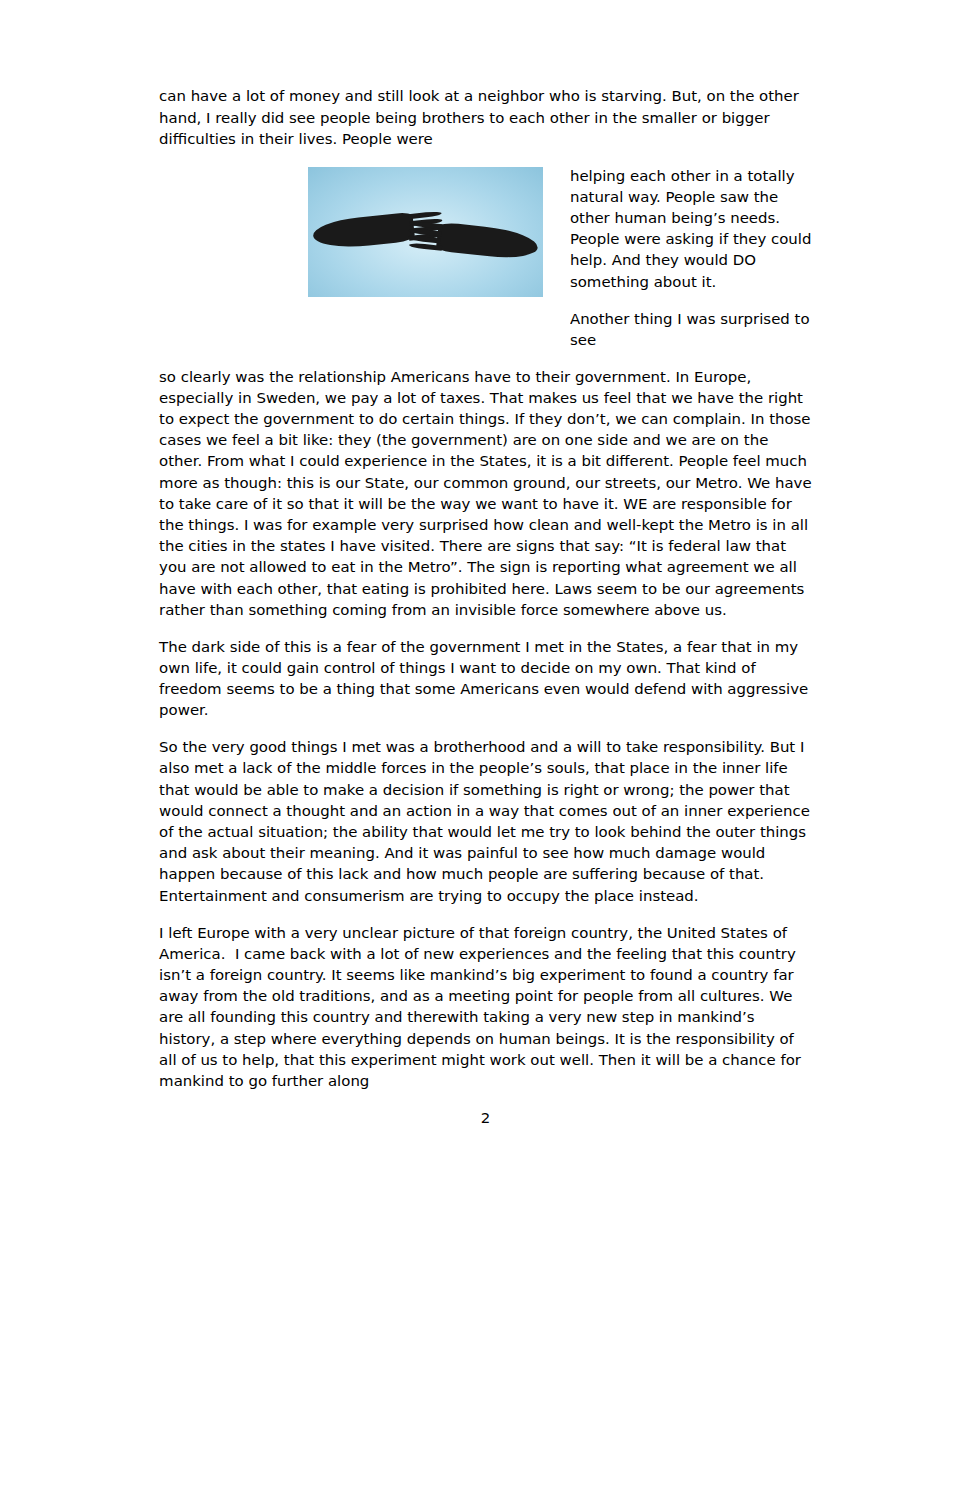can have a lot of money and still look at a neighbor who is starving. But, on the other hand, I really did see people being brothers to each other in the smaller or bigger difficulties in their lives. People were
helping each other in a totally natural way. People saw the other human being’s needs. People were asking if they could help. And they would DO something about it.
Another thing I was surprised to see
so clearly was the relationship Americans have to their government. In Europe, especially in Sweden, we pay a lot of taxes. That makes us feel that we have the right to expect the government to do certain things. If they don’t, we can complain. In those cases we feel a bit like: they (the government) are on one side and we are on the other. From what I could experience in the States, it is a bit different. People feel much more as though: this is our State, our common ground, our streets, our Metro. We have to take care of it so that it will be the way we want to have it. WE are responsible for the things. I was for example very surprised how clean and well-kept the Metro is in all the cities in the states I have visited. There are signs that say: “It is federal law that you are not allowed to eat in the Metro”. The sign is reporting what agreement we all have with each other, that eating is prohibited here. Laws seem to be our agreements rather than something coming from an invisible force somewhere above us.
The dark side of this is a fear of the government I met in the States, a fear that in my own life, it could gain control of things I want to decide on my own. That kind of freedom seems to be a thing that some Americans even would defend with aggressive power.
So the very good things I met was a brotherhood and a will to take responsibility. But I also met a lack of the middle forces in the people’s souls, that place in the inner life that would be able to make a decision if something is right or wrong; the power that would connect a thought and an action in a way that comes out of an inner experience of the actual situation; the ability that would let me try to look behind the outer things and ask about their meaning. And it was painful to see how much damage would happen because of this lack and how much people are suffering because of that. Entertainment and consumerism are trying to occupy the place instead.
I left Europe with a very unclear picture of that foreign country, the United States of America. I came back with a lot of new experiences and the feeling that this country isn’t a foreign country. It seems like mankind’s big experiment to found a country far away from the old traditions, and as a meeting point for people from all cultures. We are all founding this country and therewith taking a very new step in mankind’s history, a step where everything depends on human beings. It is the responsibility of all of us to help, that this experiment might work out well. Then it will be a chance for mankind to go further along
2